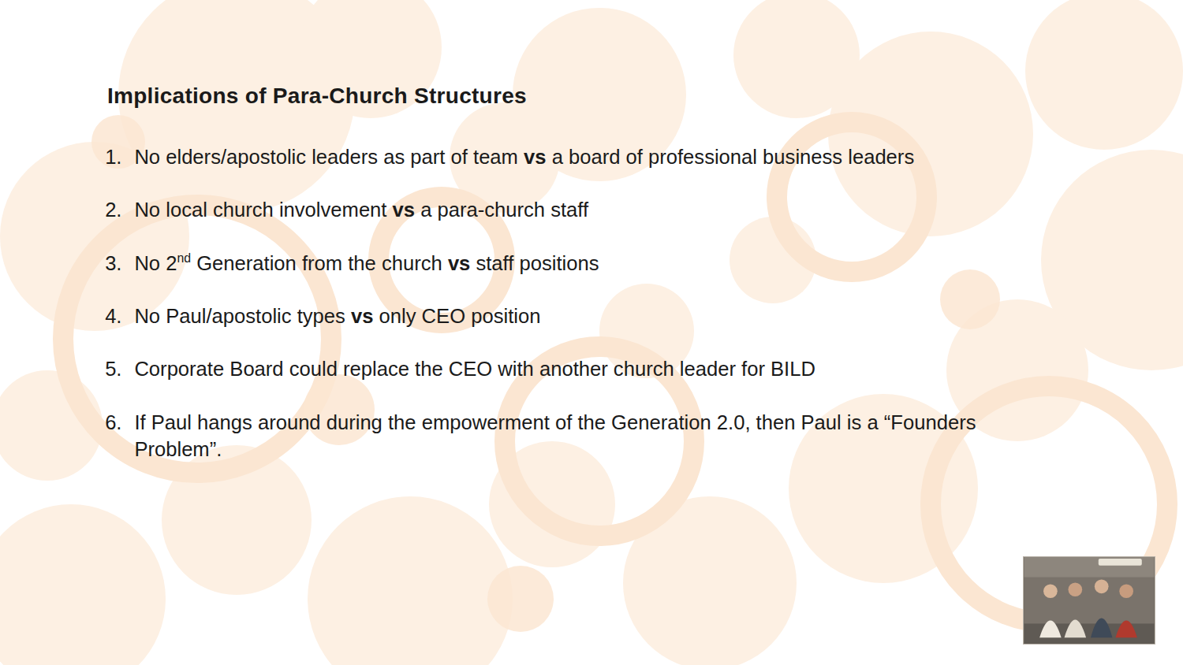Implications of Para-Church Structures
No elders/apostolic leaders as part of team vs a board of professional business leaders
No local church involvement vs a para-church staff
No 2nd Generation from the church vs staff positions
No Paul/apostolic types vs only CEO position
Corporate Board could replace the CEO with another church leader for BILD
If Paul hangs around during the empowerment of the Generation 2.0, then Paul is a “Founders Problem”.